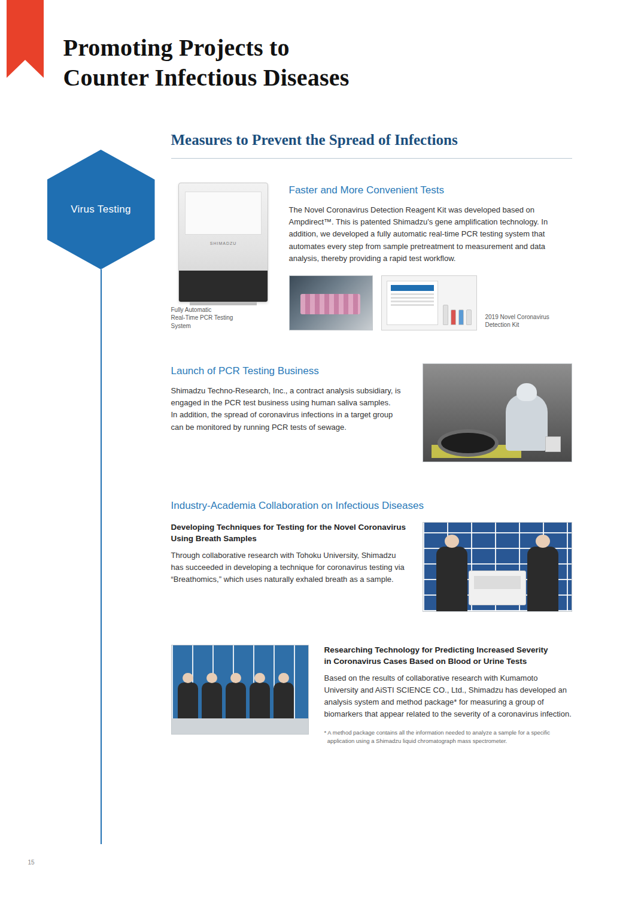Promoting Projects to
Counter Infectious Diseases
Virus Testing
Measures to Prevent the Spread of Infections
SHIMADZU
Fully Automatic
Real-Time PCR Testing
System
Faster and More Convenient Tests
The Novel Coronavirus Detection Reagent Kit was developed based on Ampdirect™. This is patented Shimadzu's gene amplification technology. In addition, we developed a fully automatic real-time PCR testing system that automates every step from sample pretreatment to measurement and data analysis, thereby providing a rapid test workflow.
2019 Novel Coronavirus
Detection Kit
Launch of PCR Testing Business
Shimadzu Techno-Research, Inc., a contract analysis subsidiary, is engaged in the PCR test business using human saliva samples.
In addition, the spread of coronavirus infections in a target group can be monitored by running PCR tests of sewage.
Industry-Academia Collaboration on Infectious Diseases
Developing Techniques for Testing for the Novel Coronavirus
Using Breath Samples
Through collaborative research with Tohoku University, Shimadzu has succeeded in developing a technique for coronavirus testing via “Breathomics,” which uses naturally exhaled breath as a sample.
Researching Technology for Predicting Increased Severity
in Coronavirus Cases Based on Blood or Urine Tests
Based on the results of collaborative research with Kumamoto University and AiSTI SCIENCE CO., Ltd., Shimadzu has developed an analysis system and method package* for measuring a group of biomarkers that appear related to the severity of a coronavirus infection.
* A method package contains all the information needed to analyze a sample for a specific
application using a Shimadzu liquid chromatograph mass spectrometer.
15